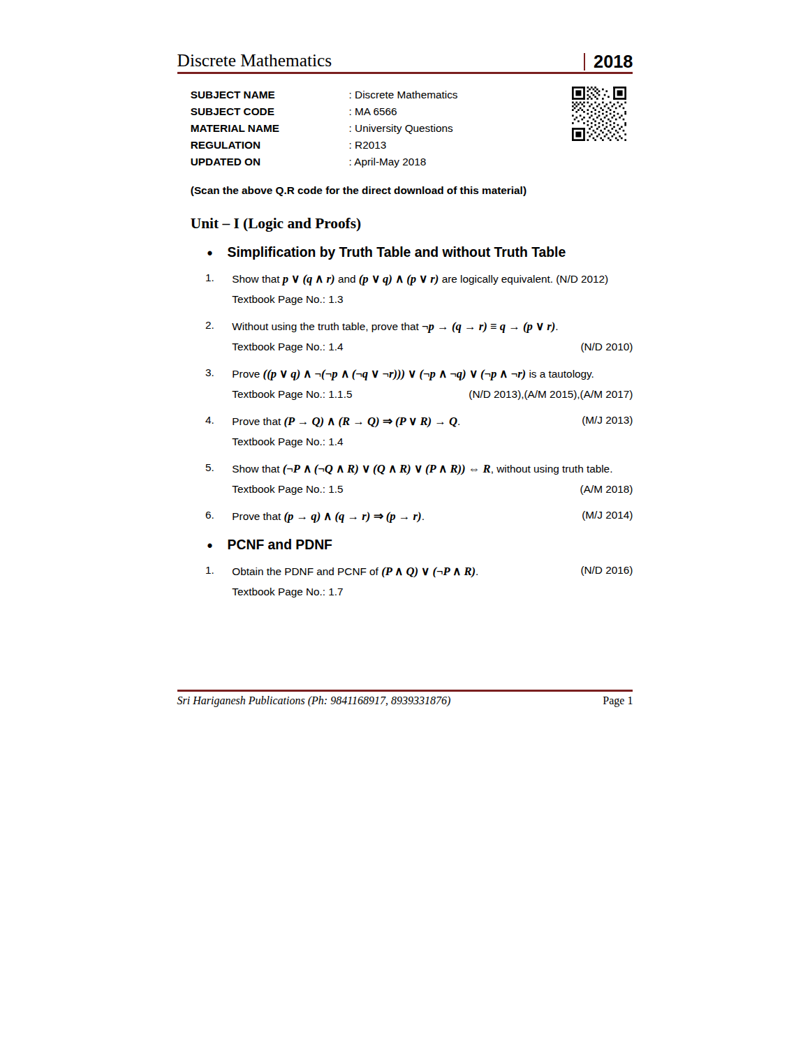Discrete Mathematics
2018
| SUBJECT NAME | : Discrete Mathematics |
| SUBJECT CODE | : MA 6566 |
| MATERIAL NAME | : University Questions |
| REGULATION | : R2013 |
| UPDATED ON | : April-May 2018 |
(Scan the above Q.R code for the direct download of this material)
Unit – I (Logic and Proofs)
Simplification by Truth Table and without Truth Table
Show that p ∨ (q ∧ r) and (p ∨ q) ∧ (p ∨ r) are logically equivalent. (N/D 2012) Textbook Page No.: 1.3
Without using the truth table, prove that ¬p → (q → r) ≡ q → (p ∨ r). Textbook Page No.: 1.4 (N/D 2010)
Prove ((p ∨ q) ∧ ¬(¬p ∧ (¬q ∨ ¬r))) ∨ (¬p ∧ ¬q) ∨ (¬p ∧ ¬r) is a tautology. Textbook Page No.: 1.1.5 (N/D 2013),(A/M 2015),(A/M 2017)
Prove that (P → Q) ∧ (R → Q) ⇒ (P ∨ R) → Q. (M/J 2013) Textbook Page No.: 1.4
Show that (¬P ∧ (¬Q ∧ R) ∨ (Q ∧ R) ∨ (P ∧ R)) ⇔ R, without using truth table. Textbook Page No.: 1.5 (A/M 2018)
Prove that (p → q) ∧ (q → r) ⇒ (p → r). (M/J 2014)
PCNF and PDNF
Obtain the PDNF and PCNF of (P ∧ Q) ∨ (¬P ∧ R). (N/D 2016) Textbook Page No.: 1.7
Sri Hariganesh Publications (Ph: 9841168917, 8939331876) Page 1